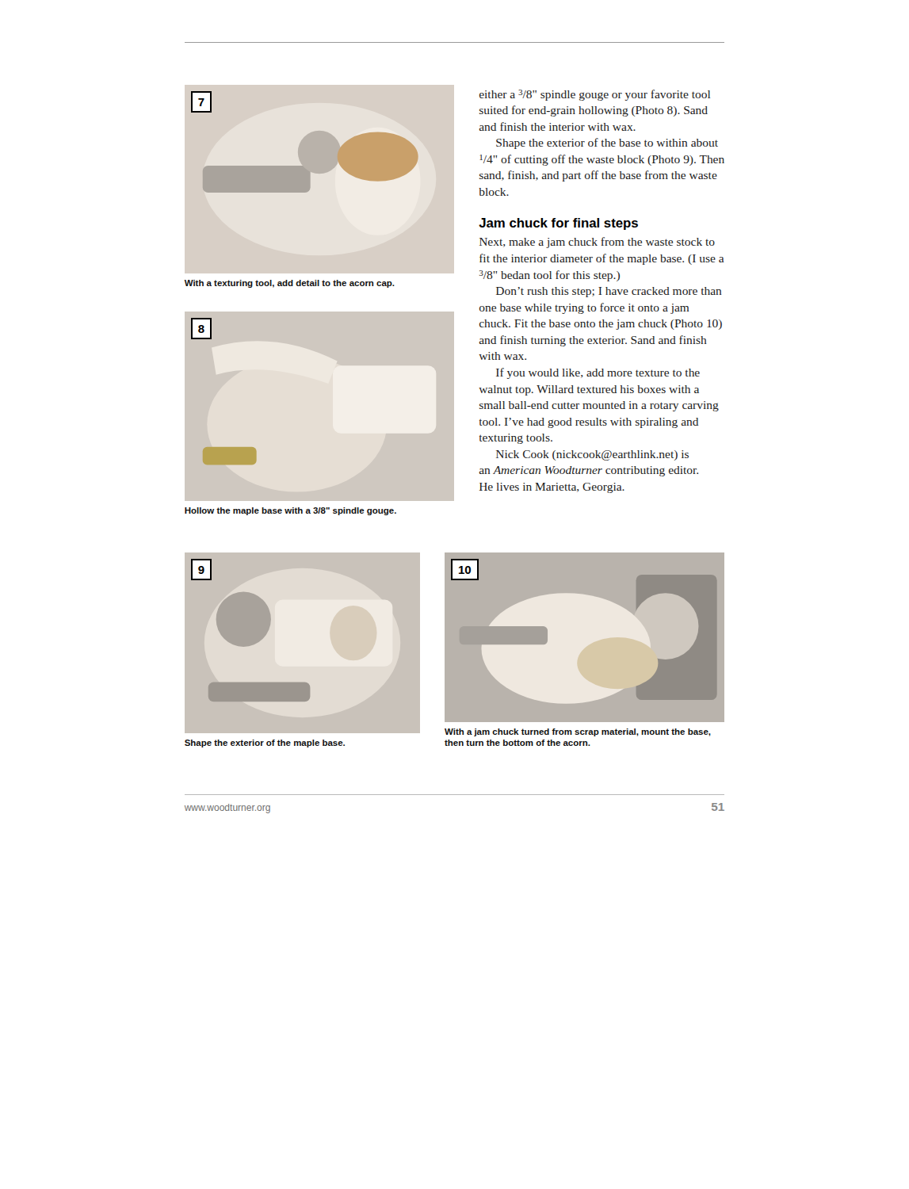7
With a texturing tool, add detail to the acorn cap.
8
Hollow the maple base with a 3/8" spindle gouge.
either a 3/8" spindle gouge or your favorite tool suited for end-grain hollowing (Photo 8). Sand and finish the interior with wax.
Shape the exterior of the base to within about 1/4" of cutting off the waste block (Photo 9). Then sand, finish, and part off the base from the waste block.
Jam chuck for final steps
Next, make a jam chuck from the waste stock to fit the interior diameter of the maple base. (I use a 3/8" bedan tool for this step.)
Don’t rush this step; I have cracked more than one base while trying to force it onto a jam chuck. Fit the base onto the jam chuck (Photo 10) and finish turning the exterior. Sand and finish with wax.
If you would like, add more texture to the walnut top. Willard textured his boxes with a small ball-end cutter mounted in a rotary carving tool. I’ve had good results with spiraling and texturing tools.
Nick Cook (nickcook@earthlink.net) is an American Woodturner contributing editor. He lives in Marietta, Georgia.
9
Shape the exterior of the maple base.
10
With a jam chuck turned from scrap material, mount the base, then turn the bottom of the acorn.
www.woodturner.org 51